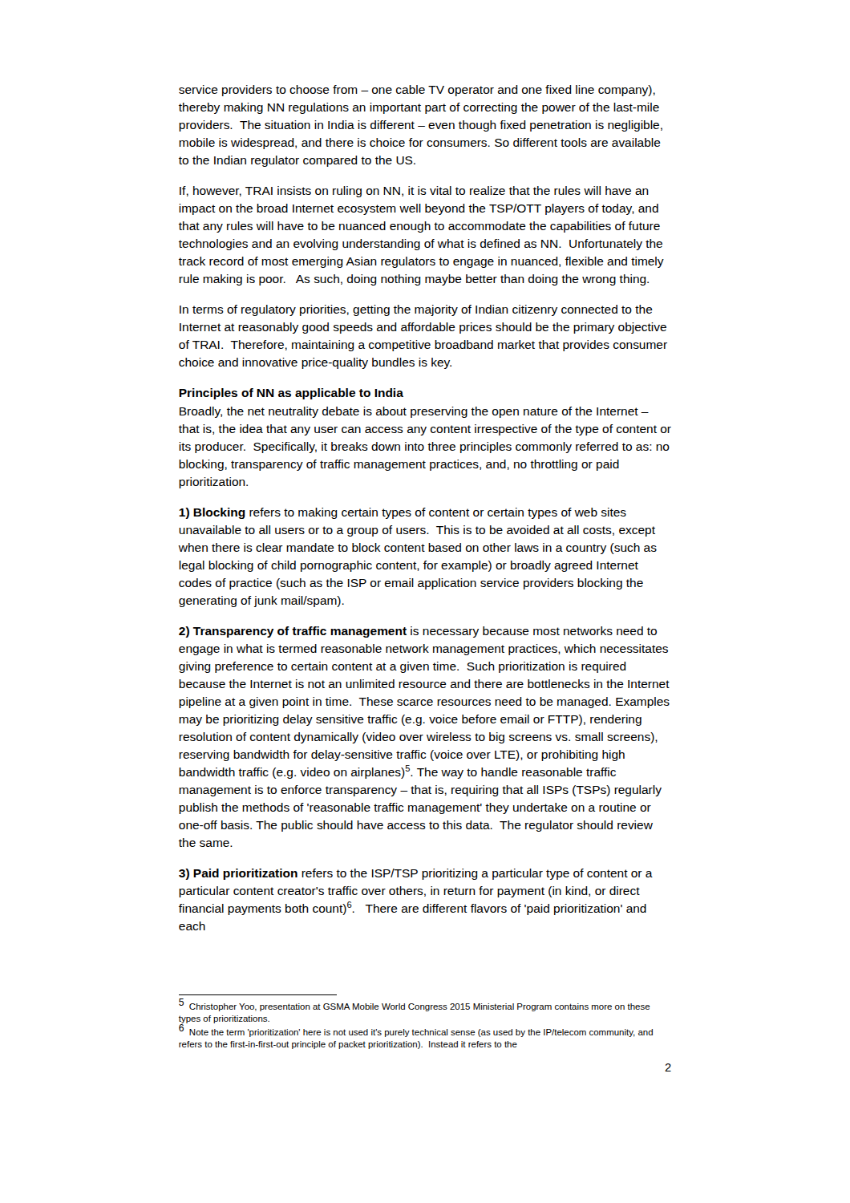service providers to choose from – one cable TV operator and one fixed line company), thereby making NN regulations an important part of correcting the power of the last-mile providers. The situation in India is different – even though fixed penetration is negligible, mobile is widespread, and there is choice for consumers. So different tools are available to the Indian regulator compared to the US.
If, however, TRAI insists on ruling on NN, it is vital to realize that the rules will have an impact on the broad Internet ecosystem well beyond the TSP/OTT players of today, and that any rules will have to be nuanced enough to accommodate the capabilities of future technologies and an evolving understanding of what is defined as NN. Unfortunately the track record of most emerging Asian regulators to engage in nuanced, flexible and timely rule making is poor. As such, doing nothing maybe better than doing the wrong thing.
In terms of regulatory priorities, getting the majority of Indian citizenry connected to the Internet at reasonably good speeds and affordable prices should be the primary objective of TRAI. Therefore, maintaining a competitive broadband market that provides consumer choice and innovative price-quality bundles is key.
Principles of NN as applicable to India
Broadly, the net neutrality debate is about preserving the open nature of the Internet – that is, the idea that any user can access any content irrespective of the type of content or its producer. Specifically, it breaks down into three principles commonly referred to as: no blocking, transparency of traffic management practices, and, no throttling or paid prioritization.
1) Blocking refers to making certain types of content or certain types of web sites unavailable to all users or to a group of users. This is to be avoided at all costs, except when there is clear mandate to block content based on other laws in a country (such as legal blocking of child pornographic content, for example) or broadly agreed Internet codes of practice (such as the ISP or email application service providers blocking the generating of junk mail/spam).
2) Transparency of traffic management is necessary because most networks need to engage in what is termed reasonable network management practices, which necessitates giving preference to certain content at a given time. Such prioritization is required because the Internet is not an unlimited resource and there are bottlenecks in the Internet pipeline at a given point in time. These scarce resources need to be managed. Examples may be prioritizing delay sensitive traffic (e.g. voice before email or FTTP), rendering resolution of content dynamically (video over wireless to big screens vs. small screens), reserving bandwidth for delay-sensitive traffic (voice over LTE), or prohibiting high bandwidth traffic (e.g. video on airplanes)5. The way to handle reasonable traffic management is to enforce transparency – that is, requiring that all ISPs (TSPs) regularly publish the methods of 'reasonable traffic management' they undertake on a routine or one-off basis. The public should have access to this data. The regulator should review the same.
3) Paid prioritization refers to the ISP/TSP prioritizing a particular type of content or a particular content creator's traffic over others, in return for payment (in kind, or direct financial payments both count)6. There are different flavors of 'paid prioritization' and each
5 Christopher Yoo, presentation at GSMA Mobile World Congress 2015 Ministerial Program contains more on these types of prioritizations.
6 Note the term 'prioritization' here is not used it's purely technical sense (as used by the IP/telecom community, and refers to the first-in-first-out principle of packet prioritization). Instead it refers to the
2